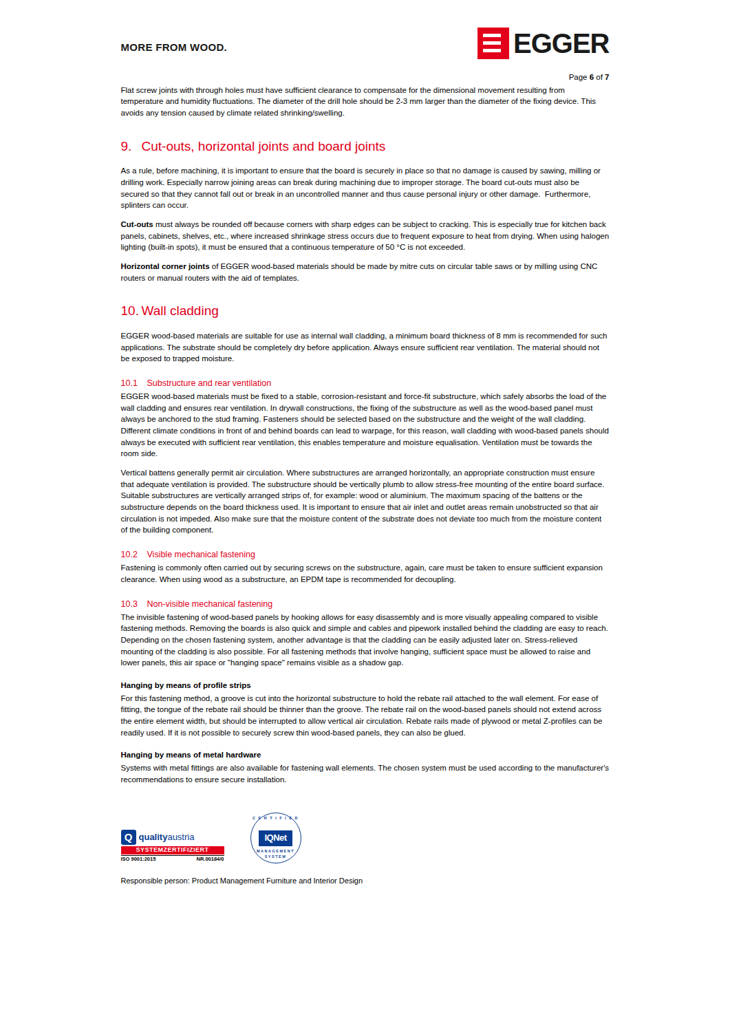MORE FROM WOOD.
EGGER
Page 6 of 7
Flat screw joints with through holes must have sufficient clearance to compensate for the dimensional movement resulting from temperature and humidity fluctuations. The diameter of the drill hole should be 2-3 mm larger than the diameter of the fixing device. This avoids any tension caused by climate related shrinking/swelling.
9. Cut-outs, horizontal joints and board joints
As a rule, before machining, it is important to ensure that the board is securely in place so that no damage is caused by sawing, milling or drilling work. Especially narrow joining areas can break during machining due to improper storage. The board cut-outs must also be secured so that they cannot fall out or break in an uncontrolled manner and thus cause personal injury or other damage. Furthermore, splinters can occur.
Cut-outs must always be rounded off because corners with sharp edges can be subject to cracking. This is especially true for kitchen back panels, cabinets, shelves, etc., where increased shrinkage stress occurs due to frequent exposure to heat from drying. When using halogen lighting (built-in spots), it must be ensured that a continuous temperature of 50 °C is not exceeded.
Horizontal corner joints of EGGER wood-based materials should be made by mitre cuts on circular table saws or by milling using CNC routers or manual routers with the aid of templates.
10. Wall cladding
EGGER wood-based materials are suitable for use as internal wall cladding, a minimum board thickness of 8 mm is recommended for such applications. The substrate should be completely dry before application. Always ensure sufficient rear ventilation. The material should not be exposed to trapped moisture.
10.1 Substructure and rear ventilation
EGGER wood-based materials must be fixed to a stable, corrosion-resistant and force-fit substructure, which safely absorbs the load of the wall cladding and ensures rear ventilation. In drywall constructions, the fixing of the substructure as well as the wood-based panel must always be anchored to the stud framing. Fasteners should be selected based on the substructure and the weight of the wall cladding.
Different climate conditions in front of and behind boards can lead to warpage, for this reason, wall cladding with wood-based panels should always be executed with sufficient rear ventilation, this enables temperature and moisture equalisation. Ventilation must be towards the room side.
Vertical battens generally permit air circulation. Where substructures are arranged horizontally, an appropriate construction must ensure that adequate ventilation is provided. The substructure should be vertically plumb to allow stress-free mounting of the entire board surface. Suitable substructures are vertically arranged strips of, for example: wood or aluminium. The maximum spacing of the battens or the substructure depends on the board thickness used. It is important to ensure that air inlet and outlet areas remain unobstructed so that air circulation is not impeded. Also make sure that the moisture content of the substrate does not deviate too much from the moisture content of the building component.
10.2 Visible mechanical fastening
Fastening is commonly often carried out by securing screws on the substructure, again, care must be taken to ensure sufficient expansion clearance. When using wood as a substructure, an EPDM tape is recommended for decoupling.
10.3 Non-visible mechanical fastening
The invisible fastening of wood-based panels by hooking allows for easy disassembly and is more visually appealing compared to visible fastening methods. Removing the boards is also quick and simple and cables and pipework installed behind the cladding are easy to reach. Depending on the chosen fastening system, another advantage is that the cladding can be easily adjusted later on. Stress-relieved mounting of the cladding is also possible. For all fastening methods that involve hanging, sufficient space must be allowed to raise and lower panels, this air space or "hanging space" remains visible as a shadow gap.
Hanging by means of profile strips
For this fastening method, a groove is cut into the horizontal substructure to hold the rebate rail attached to the wall element. For ease of fitting, the tongue of the rebate rail should be thinner than the groove. The rebate rail on the wood-based panels should not extend across the entire element width, but should be interrupted to allow vertical air circulation. Rebate rails made of plywood or metal Z-profiles can be readily used. If it is not possible to securely screw thin wood-based panels, they can also be glued.
Hanging by means of metal hardware
Systems with metal fittings are also available for fastening wall elements. The chosen system must be used according to the manufacturer's recommendations to ensure secure installation.
Q
qualityaustria
SYSTEMZERTIFIZIERT
ISO 9001:2015 NR.00184/0
C E R T I F I E D
IQNet
MANAGEMENT SYSTEM
Responsible person: Product Management Furniture and Interior Design